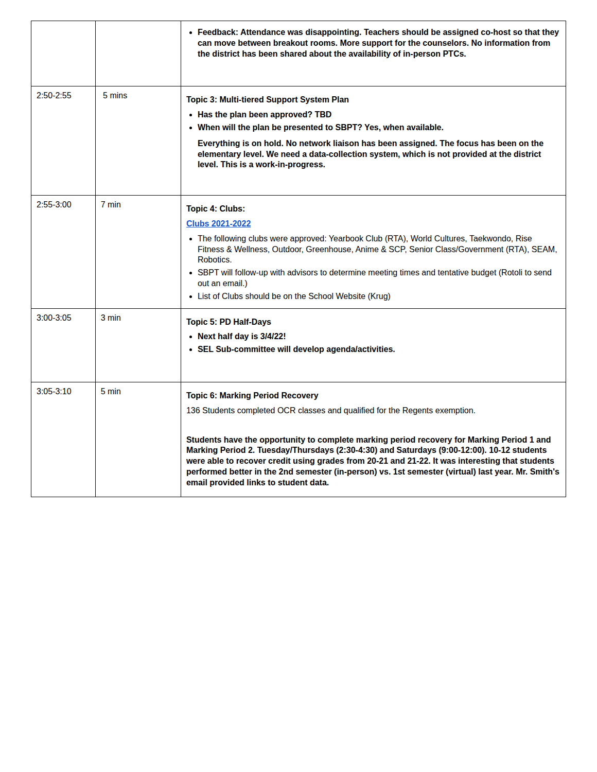| | | Feedback: Attendance was disappointing. Teachers should be assigned co-host so that they can move between breakout rooms. More support for the counselors. No information from the district has been shared about the availability of in-person PTCs. |
| 2:50-2:55 | 5 mins | Topic 3: Multi-tiered Support System Plan Has the plan been approved? TBD When will the plan be presented to SBPT? Yes, when available. Everything is on hold. No network liaison has been assigned. The focus has been on the elementary level. We need a data-collection system, which is not provided at the district level. This is a work-in-progress. |
| 2:55-3:00 | 7 min | Topic 4: Clubs: Clubs 2021-2022 The following clubs were approved: Yearbook Club (RTA), World Cultures, Taekwondo, Rise Fitness & Wellness, Outdoor, Greenhouse, Anime & SCP, Senior Class/Government (RTA), SEAM, Robotics. SBPT will follow-up with advisors to determine meeting times and tentative budget (Rotoli to send out an email.) List of Clubs should be on the School Website (Krug) |
| 3:00-3:05 | 3 min | Topic 5: PD Half-Days Next half day is 3/4/22! SEL Sub-committee will develop agenda/activities. |
| 3:05-3:10 | 5 min | Topic 6: Marking Period Recovery 136 Students completed OCR classes and qualified for the Regents exemption. Students have the opportunity to complete marking period recovery for Marking Period 1 and Marking Period 2. Tuesday/Thursdays (2:30-4:30) and Saturdays (9:00-12:00). 10-12 students were able to recover credit using grades from 20-21 and 21-22. It was interesting that students performed better in the 2nd semester (in-person) vs. 1st semester (virtual) last year. Mr. Smith's email provided links to student data. |